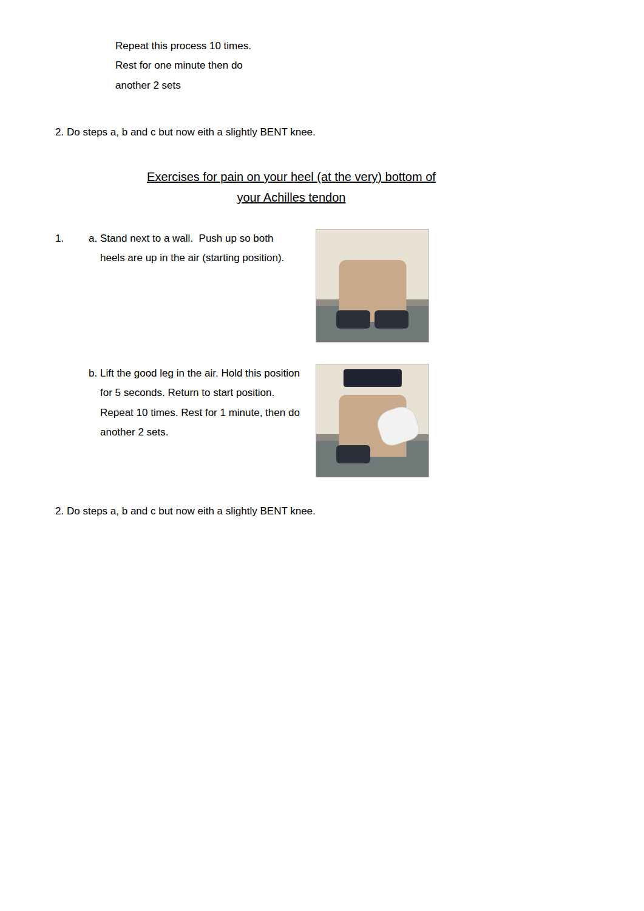Repeat this process 10 times.
Rest for one minute then do
another 2 sets
Do steps a, b and c but now eith a slightly BENT knee.
Exercises for pain on your heel (at the very) bottom of
your Achilles tendon
Stand next to a wall. Push up so both heels are up in the air (starting position).
Lift the good leg in the air. Hold this position for 5 seconds. Return to start position. Repeat 10 times. Rest for 1 minute, then do another 2 sets.
Do steps a, b and c but now eith a slightly BENT knee.